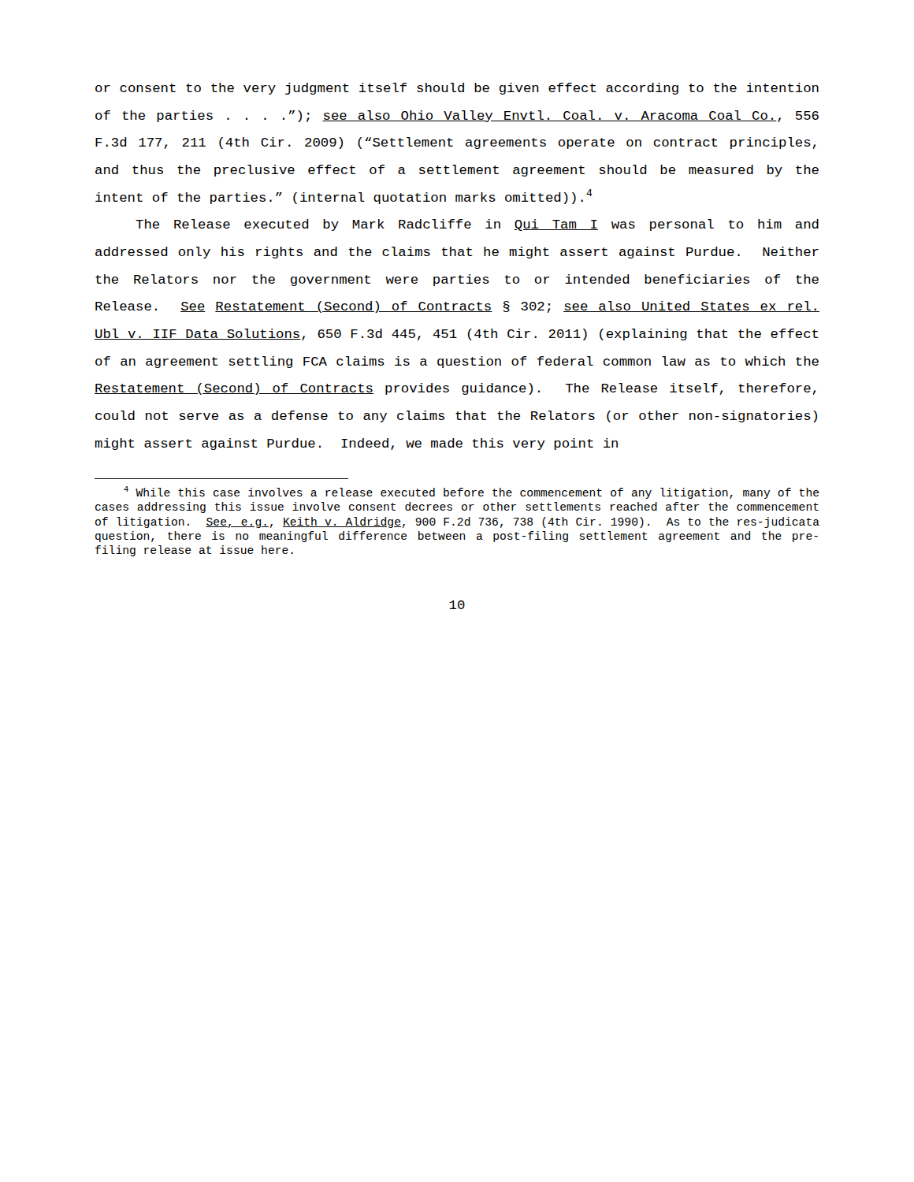or consent to the very judgment itself should be given effect according to the intention of the parties . . . .”); see also Ohio Valley Envtl. Coal. v. Aracoma Coal Co., 556 F.3d 177, 211 (4th Cir. 2009) (“Settlement agreements operate on contract principles, and thus the preclusive effect of a settlement agreement should be measured by the intent of the parties.” (internal quotation marks omitted)).4
The Release executed by Mark Radcliffe in Qui Tam I was personal to him and addressed only his rights and the claims that he might assert against Purdue. Neither the Relators nor the government were parties to or intended beneficiaries of the Release. See Restatement (Second) of Contracts § 302; see also United States ex rel. Ubl v. IIF Data Solutions, 650 F.3d 445, 451 (4th Cir. 2011) (explaining that the effect of an agreement settling FCA claims is a question of federal common law as to which the Restatement (Second) of Contracts provides guidance). The Release itself, therefore, could not serve as a defense to any claims that the Relators (or other non-signatories) might assert against Purdue. Indeed, we made this very point in
4 While this case involves a release executed before the commencement of any litigation, many of the cases addressing this issue involve consent decrees or other settlements reached after the commencement of litigation. See, e.g., Keith v. Aldridge, 900 F.2d 736, 738 (4th Cir. 1990). As to the res-judicata question, there is no meaningful difference between a post-filing settlement agreement and the pre-filing release at issue here.
10